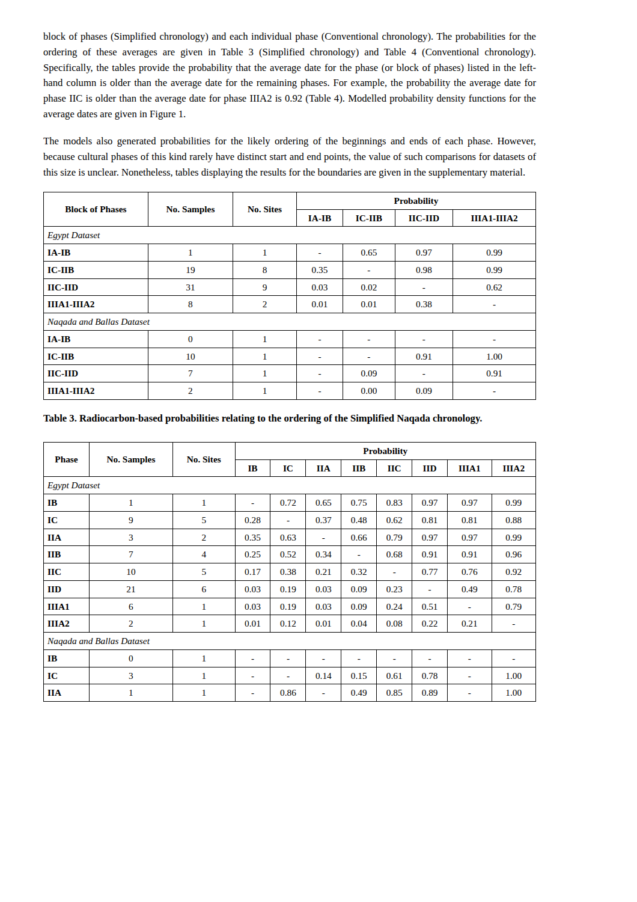block of phases (Simplified chronology) and each individual phase (Conventional chronology). The probabilities for the ordering of these averages are given in Table 3 (Simplified chronology) and Table 4 (Conventional chronology). Specifically, the tables provide the probability that the average date for the phase (or block of phases) listed in the left-hand column is older than the average date for the remaining phases. For example, the probability the average date for phase IIC is older than the average date for phase IIIA2 is 0.92 (Table 4). Modelled probability density functions for the average dates are given in Figure 1.
The models also generated probabilities for the likely ordering of the beginnings and ends of each phase. However, because cultural phases of this kind rarely have distinct start and end points, the value of such comparisons for datasets of this size is unclear. Nonetheless, tables displaying the results for the boundaries are given in the supplementary material.
| Block of Phases | No. Samples | No. Sites | Probability |
| --- | --- | --- | --- |
| IA-IB | IC-IIB | IIC-IID | IIIA1-IIIA2 |
| Egypt Dataset |
| IA-IB | 1 | 1 | - | 0.65 | 0.97 | 0.99 |
| IC-IIB | 19 | 8 | 0.35 | - | 0.98 | 0.99 |
| IIC-IID | 31 | 9 | 0.03 | 0.02 | - | 0.62 |
| IIIA1-IIIA2 | 8 | 2 | 0.01 | 0.01 | 0.38 | - |
| Naqada and Ballas Dataset |
| IA-IB | 0 | 1 | - | - | - | - |
| IC-IIB | 10 | 1 | - | - | 0.91 | 1.00 |
| IIC-IID | 7 | 1 | - | 0.09 | - | 0.91 |
| IIIA1-IIIA2 | 2 | 1 | - | 0.00 | 0.09 | - |
Table 3. Radiocarbon-based probabilities relating to the ordering of the Simplified Naqada chronology.
| Phase | No. Samples | No. Sites | Probability |
| --- | --- | --- | --- |
| IB | IC | IIA | IIB | IIC | IID | IIIA1 | IIIA2 |
| Egypt Dataset |
| IB | 1 | 1 | - | 0.72 | 0.65 | 0.75 | 0.83 | 0.97 | 0.97 | 0.99 |
| IC | 9 | 5 | 0.28 | - | 0.37 | 0.48 | 0.62 | 0.81 | 0.81 | 0.88 |
| IIA | 3 | 2 | 0.35 | 0.63 | - | 0.66 | 0.79 | 0.97 | 0.97 | 0.99 |
| IIB | 7 | 4 | 0.25 | 0.52 | 0.34 | - | 0.68 | 0.91 | 0.91 | 0.96 |
| IIC | 10 | 5 | 0.17 | 0.38 | 0.21 | 0.32 | - | 0.77 | 0.76 | 0.92 |
| IID | 21 | 6 | 0.03 | 0.19 | 0.03 | 0.09 | 0.23 | - | 0.49 | 0.78 |
| IIIA1 | 6 | 1 | 0.03 | 0.19 | 0.03 | 0.09 | 0.24 | 0.51 | - | 0.79 |
| IIIA2 | 2 | 1 | 0.01 | 0.12 | 0.01 | 0.04 | 0.08 | 0.22 | 0.21 | - |
| Naqada and Ballas Dataset |
| IB | 0 | 1 | - | - | - | - | - | - | - | - |
| IC | 3 | 1 | - | - | 0.14 | 0.15 | 0.61 | 0.78 | - | 1.00 |
| IIA | 1 | 1 | - | 0.86 | - | 0.49 | 0.85 | 0.89 | - | 1.00 |